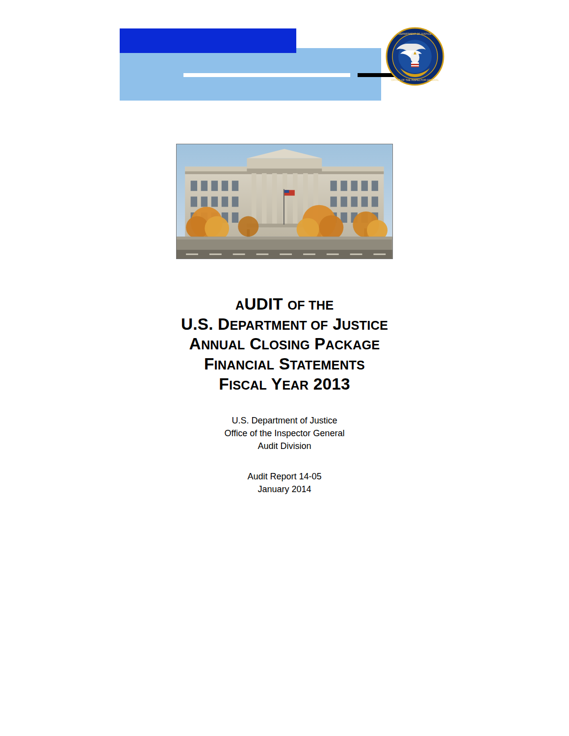DEPARTMENT OF JUSTICE OFFICE OF THE INSPECTOR GENERAL
AUDIT OF THE
U.S. DEPARTMENT OF JUSTICE
ANNUAL CLOSING PACKAGE
FINANCIAL STATEMENTS
FISCAL YEAR 2013
U.S. Department of Justice
Office of the Inspector General
Audit Division
Audit Report 14-05
January 2014